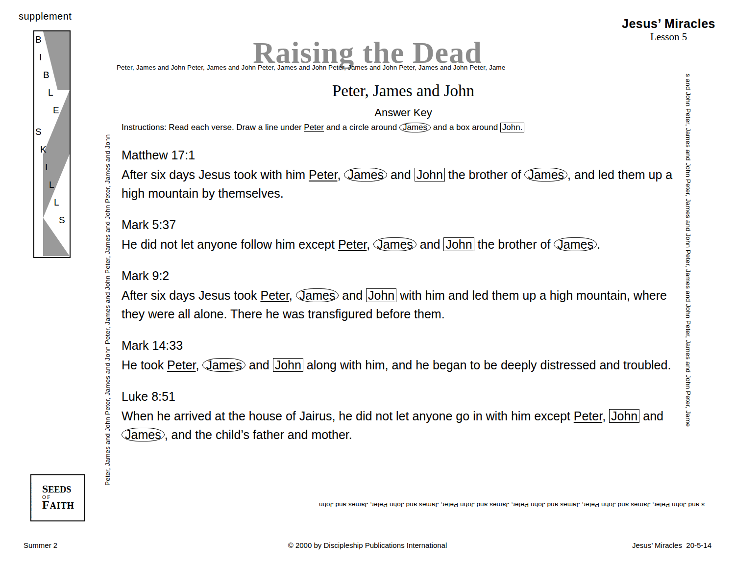supplement
Raising the Dead
Jesus’ Miracles
Lesson 5
B I B L E S K I L L S
Peter, James and John Peter, James and John Peter, James and John Peter, James and John Peter, James and John Peter, Jame
s and John Peter, James and John Peter, James and John Peter, James and John Peter, James and John Peter, James and John
Peter, James and John Peter, James and John Peter, James and John Peter, James and John Peter, James and John
s and John Peter, James and John Peter, James and John Peter, James and John Peter, James and John Peter, Jame
Peter, James and John
Answer Key
Instructions: Read each verse. Draw a line under Peter and a circle around James and a box around John.
Matthew 17:1
After six days Jesus took with him Peter, James and John the brother of James, and led them up a high mountain by themselves.
Mark 5:37
He did not let anyone follow him except Peter, James and John the brother of James.
Mark 9:2
After six days Jesus took Peter, James and John with him and led them up a high mountain, where they were all alone. There he was transfigured before them.
Mark 14:33
He took Peter, James and John along with him, and he began to be deeply distressed and troubled.
Luke 8:51
When he arrived at the house of Jairus, he did not let anyone go in with him except Peter, John and James, and the child’s father and mother.
SEEDS OF FAITH
1st and 2nd Grade
Summer 2 © 2000 by Discipleship Publications International Jesus’ Miracles 20-5-14